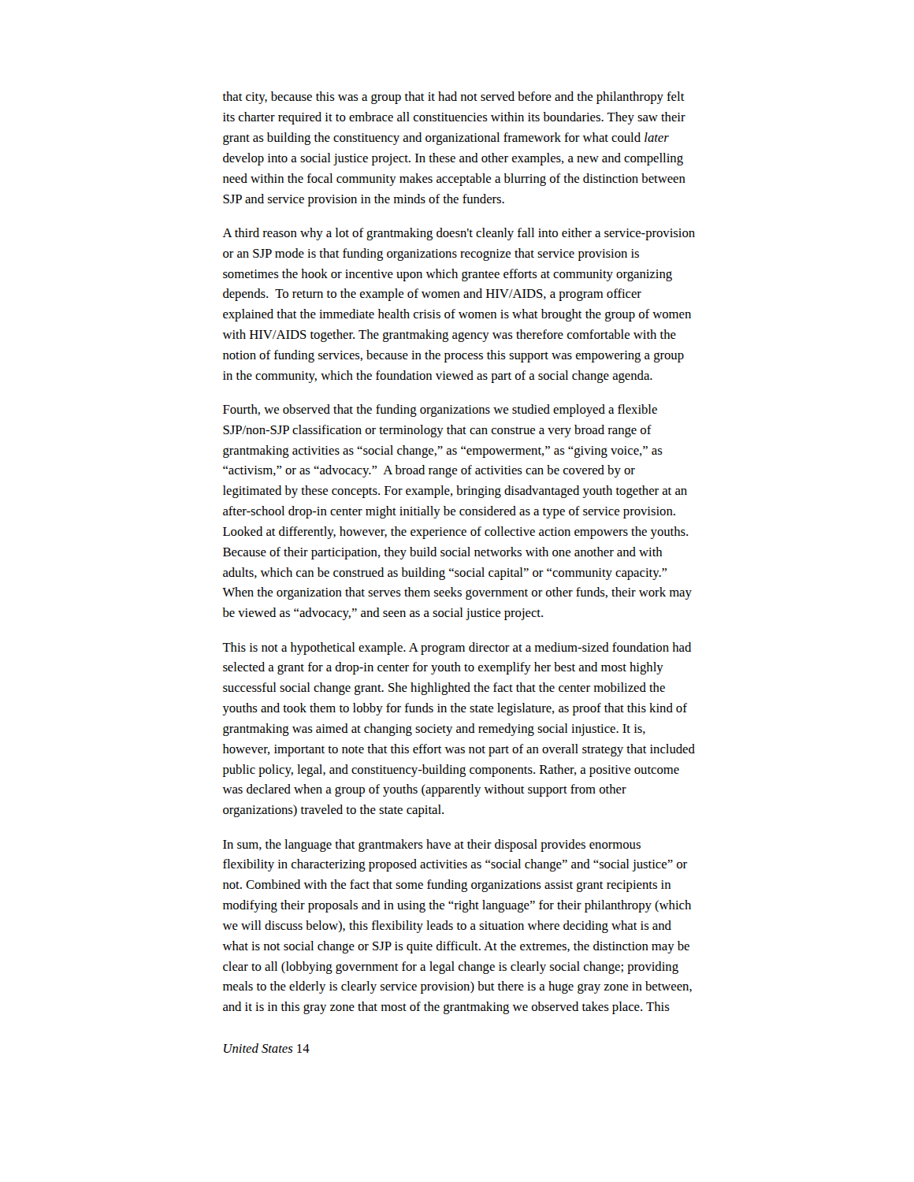that city, because this was a group that it had not served before and the philanthropy felt its charter required it to embrace all constituencies within its boundaries. They saw their grant as building the constituency and organizational framework for what could later develop into a social justice project. In these and other examples, a new and compelling need within the focal community makes acceptable a blurring of the distinction between SJP and service provision in the minds of the funders.
A third reason why a lot of grantmaking doesn't cleanly fall into either a service-provision or an SJP mode is that funding organizations recognize that service provision is sometimes the hook or incentive upon which grantee efforts at community organizing depends. To return to the example of women and HIV/AIDS, a program officer explained that the immediate health crisis of women is what brought the group of women with HIV/AIDS together. The grantmaking agency was therefore comfortable with the notion of funding services, because in the process this support was empowering a group in the community, which the foundation viewed as part of a social change agenda.
Fourth, we observed that the funding organizations we studied employed a flexible SJP/non-SJP classification or terminology that can construe a very broad range of grantmaking activities as “social change,” as “empowerment,” as “giving voice,” as “activism,” or as “advocacy.” A broad range of activities can be covered by or legitimated by these concepts. For example, bringing disadvantaged youth together at an after-school drop-in center might initially be considered as a type of service provision. Looked at differently, however, the experience of collective action empowers the youths. Because of their participation, they build social networks with one another and with adults, which can be construed as building “social capital” or “community capacity.” When the organization that serves them seeks government or other funds, their work may be viewed as “advocacy,” and seen as a social justice project.
This is not a hypothetical example. A program director at a medium-sized foundation had selected a grant for a drop-in center for youth to exemplify her best and most highly successful social change grant. She highlighted the fact that the center mobilized the youths and took them to lobby for funds in the state legislature, as proof that this kind of grantmaking was aimed at changing society and remedying social injustice. It is, however, important to note that this effort was not part of an overall strategy that included public policy, legal, and constituency-building components. Rather, a positive outcome was declared when a group of youths (apparently without support from other organizations) traveled to the state capital.
In sum, the language that grantmakers have at their disposal provides enormous flexibility in characterizing proposed activities as “social change” and “social justice” or not. Combined with the fact that some funding organizations assist grant recipients in modifying their proposals and in using the “right language” for their philanthropy (which we will discuss below), this flexibility leads to a situation where deciding what is and what is not social change or SJP is quite difficult. At the extremes, the distinction may be clear to all (lobbying government for a legal change is clearly social change; providing meals to the elderly is clearly service provision) but there is a huge gray zone in between, and it is in this gray zone that most of the grantmaking we observed takes place. This
United States 14